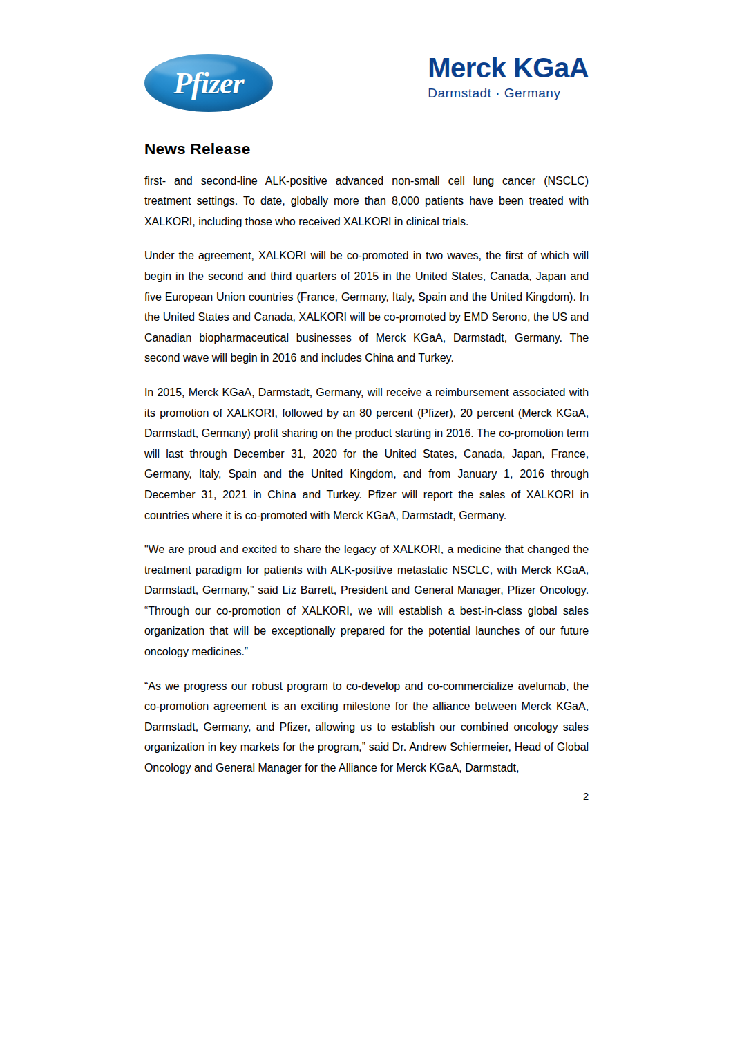Pfizer
Merck KGaA
Darmstadt · Germany
News Release
first- and second-line ALK-positive advanced non-small cell lung cancer (NSCLC) treatment settings. To date, globally more than 8,000 patients have been treated with XALKORI, including those who received XALKORI in clinical trials.
Under the agreement, XALKORI will be co-promoted in two waves, the first of which will begin in the second and third quarters of 2015 in the United States, Canada, Japan and five European Union countries (France, Germany, Italy, Spain and the United Kingdom). In the United States and Canada, XALKORI will be co-promoted by EMD Serono, the US and Canadian biopharmaceutical businesses of Merck KGaA, Darmstadt, Germany. The second wave will begin in 2016 and includes China and Turkey.
In 2015, Merck KGaA, Darmstadt, Germany, will receive a reimbursement associated with its promotion of XALKORI, followed by an 80 percent (Pfizer), 20 percent (Merck KGaA, Darmstadt, Germany) profit sharing on the product starting in 2016. The co-promotion term will last through December 31, 2020 for the United States, Canada, Japan, France, Germany, Italy, Spain and the United Kingdom, and from January 1, 2016 through December 31, 2021 in China and Turkey. Pfizer will report the sales of XALKORI in countries where it is co-promoted with Merck KGaA, Darmstadt, Germany.
"We are proud and excited to share the legacy of XALKORI, a medicine that changed the treatment paradigm for patients with ALK-positive metastatic NSCLC, with Merck KGaA, Darmstadt, Germany,” said Liz Barrett, President and General Manager, Pfizer Oncology. “Through our co-promotion of XALKORI, we will establish a best-in-class global sales organization that will be exceptionally prepared for the potential launches of our future oncology medicines.”
“As we progress our robust program to co-develop and co-commercialize avelumab, the co-promotion agreement is an exciting milestone for the alliance between Merck KGaA, Darmstadt, Germany, and Pfizer, allowing us to establish our combined oncology sales organization in key markets for the program,” said Dr. Andrew Schiermeier, Head of Global Oncology and General Manager for the Alliance for Merck KGaA, Darmstadt,
2